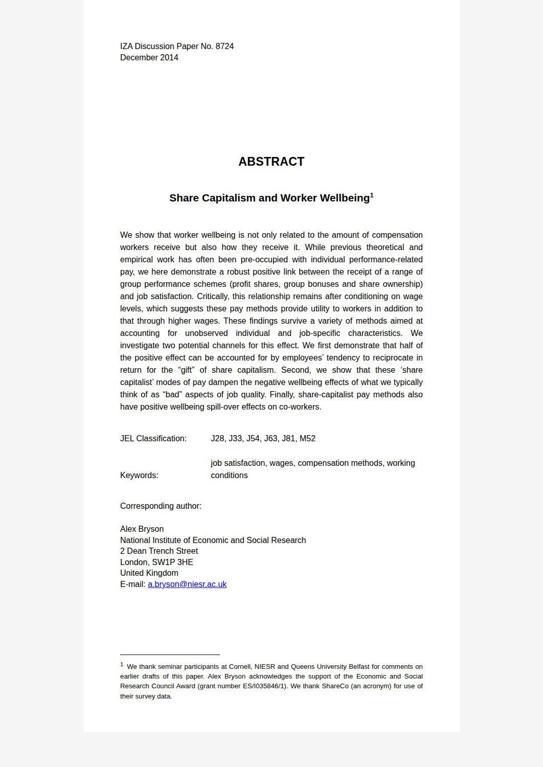IZA Discussion Paper No. 8724
December 2014
ABSTRACT
Share Capitalism and Worker Wellbeing1
We show that worker wellbeing is not only related to the amount of compensation workers receive but also how they receive it. While previous theoretical and empirical work has often been pre-occupied with individual performance-related pay, we here demonstrate a robust positive link between the receipt of a range of group performance schemes (profit shares, group bonuses and share ownership) and job satisfaction. Critically, this relationship remains after conditioning on wage levels, which suggests these pay methods provide utility to workers in addition to that through higher wages. These findings survive a variety of methods aimed at accounting for unobserved individual and job-specific characteristics. We investigate two potential channels for this effect. We first demonstrate that half of the positive effect can be accounted for by employees’ tendency to reciprocate in return for the “gift” of share capitalism. Second, we show that these ‘share capitalist’ modes of pay dampen the negative wellbeing effects of what we typically think of as “bad” aspects of job quality. Finally, share-capitalist pay methods also have positive wellbeing spill-over effects on co-workers.
JEL Classification:
J28, J33, J54, J63, J81, M52
Keywords:
job satisfaction, wages, compensation methods, working conditions
Corresponding author:
Alex Bryson
National Institute of Economic and Social Research
2 Dean Trench Street
London, SW1P 3HE
United Kingdom
E-mail: a.bryson@niesr.ac.uk
1 We thank seminar participants at Cornell, NIESR and Queens University Belfast for comments on earlier drafts of this paper. Alex Bryson acknowledges the support of the Economic and Social Research Council Award (grant number ES/I035846/1). We thank ShareCo (an acronym) for use of their survey data.